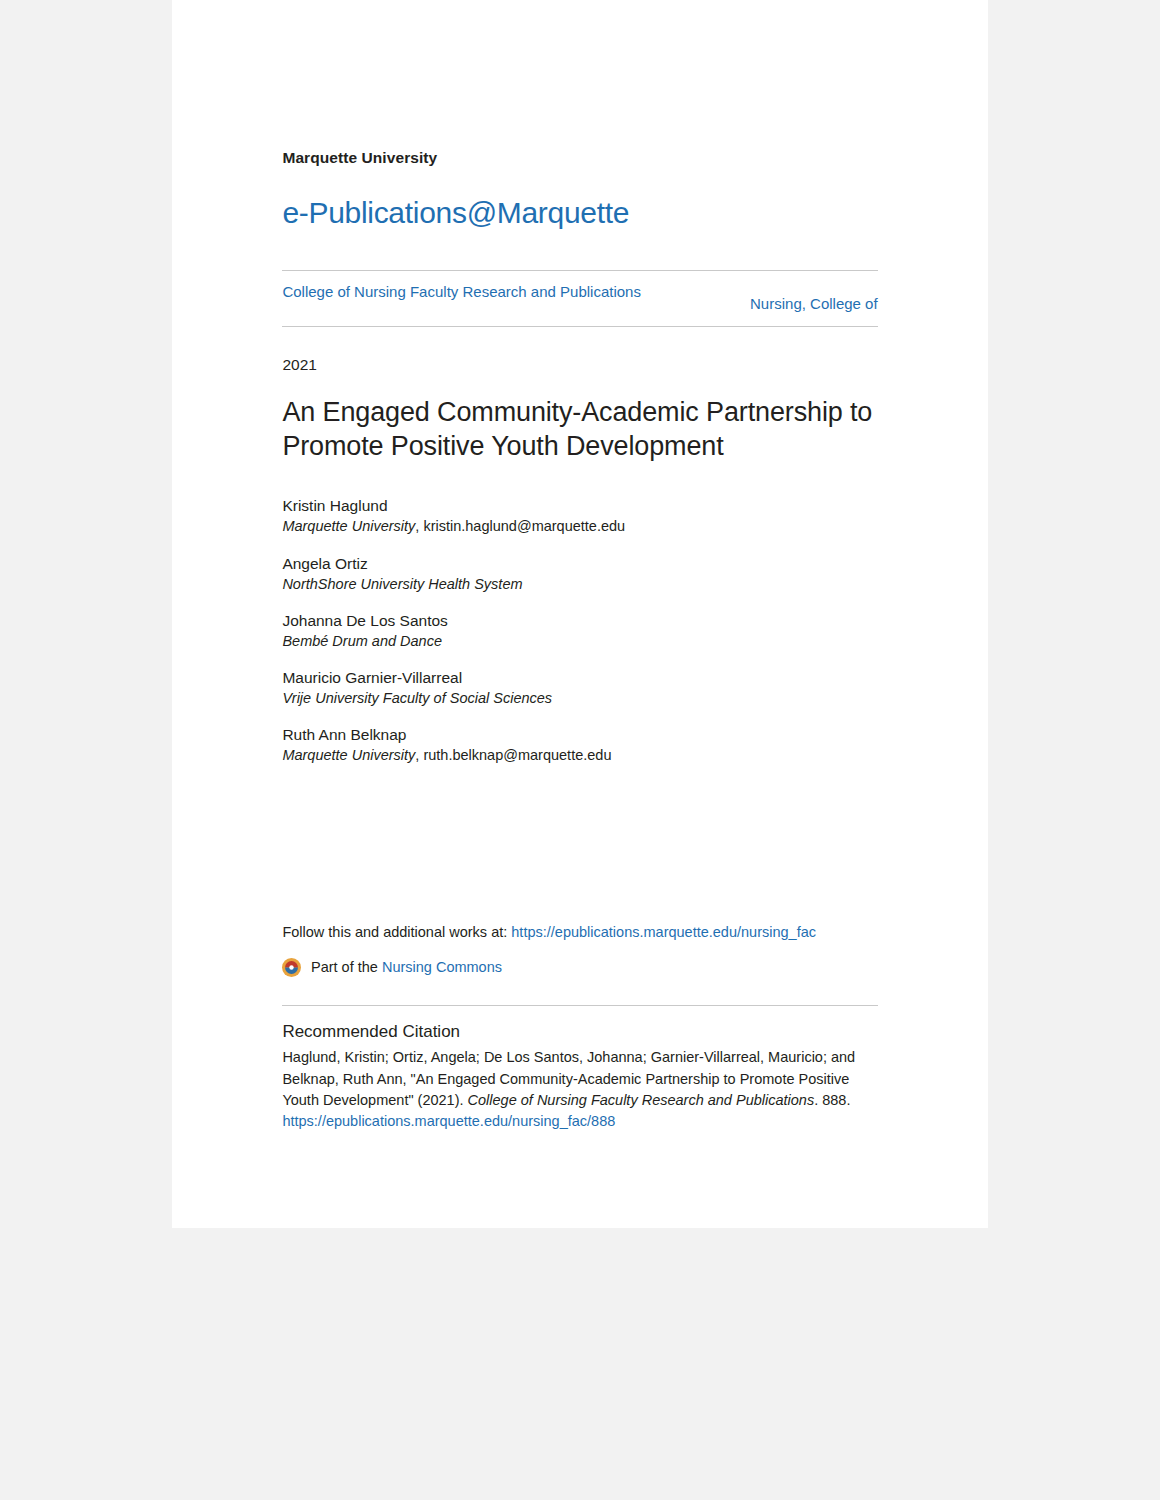Marquette University
e-Publications@Marquette
College of Nursing Faculty Research and Publications
Nursing, College of
2021
An Engaged Community-Academic Partnership to Promote Positive Youth Development
Kristin Haglund Marquette University, kristin.haglund@marquette.edu
Angela Ortiz NorthShore University Health System
Johanna De Los Santos Bembé Drum and Dance
Mauricio Garnier-Villarreal Vrije University Faculty of Social Sciences
Ruth Ann Belknap Marquette University, ruth.belknap@marquette.edu
Follow this and additional works at: https://epublications.marquette.edu/nursing_fac
Part of the Nursing Commons
Recommended Citation
Haglund, Kristin; Ortiz, Angela; De Los Santos, Johanna; Garnier-Villarreal, Mauricio; and Belknap, Ruth Ann, "An Engaged Community-Academic Partnership to Promote Positive Youth Development" (2021). College of Nursing Faculty Research and Publications. 888.
https://epublications.marquette.edu/nursing_fac/888